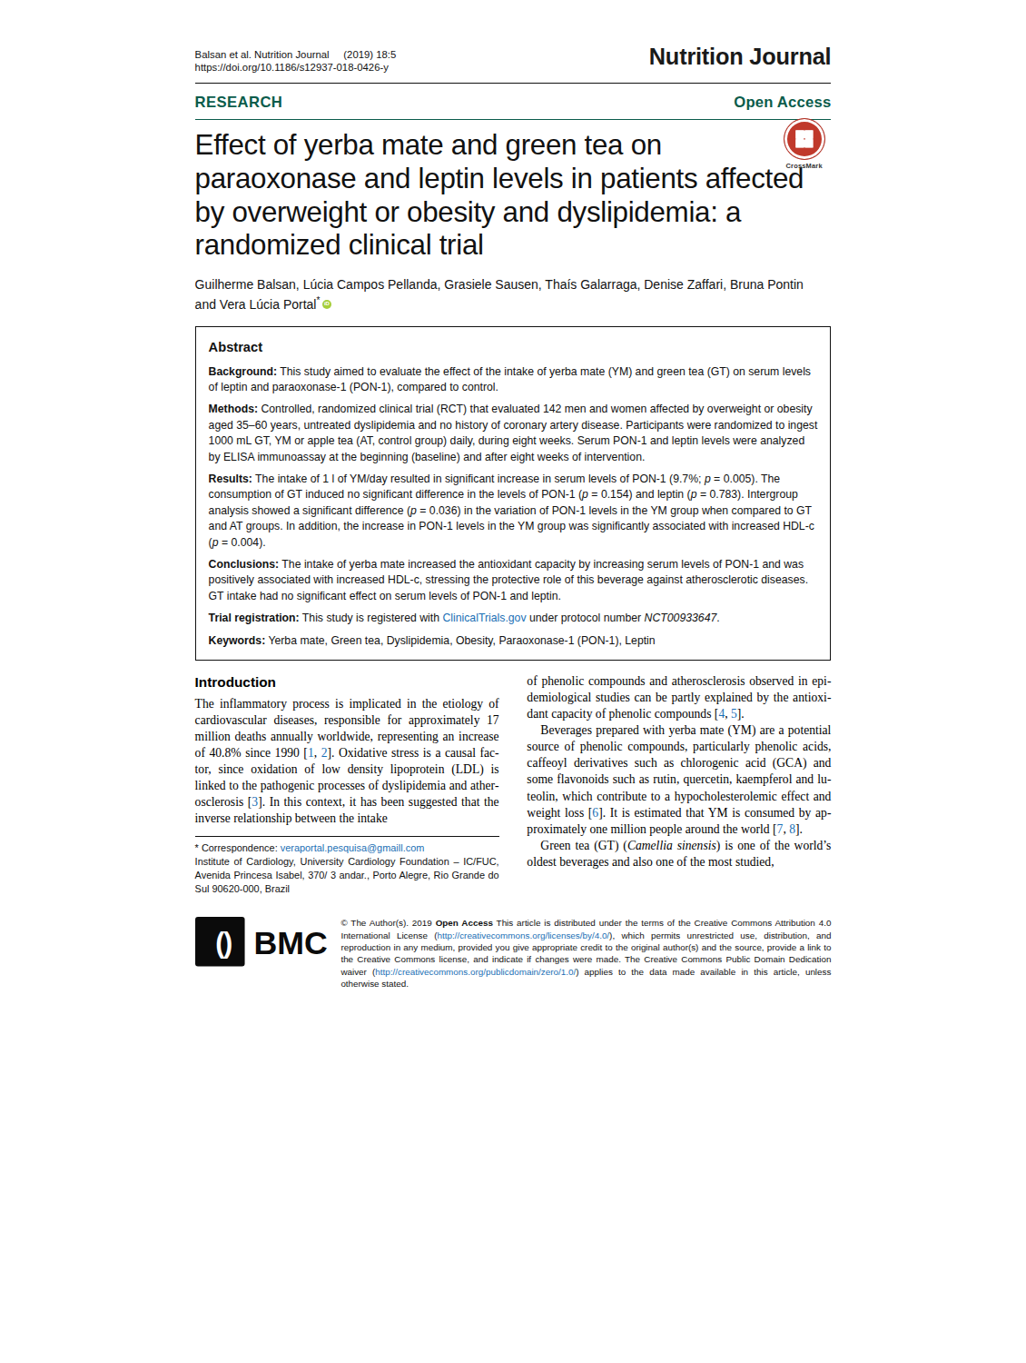Balsan et al. Nutrition Journal (2019) 18:5
https://doi.org/10.1186/s12937-018-0426-y
Nutrition Journal
RESEARCH
Open Access
CrossMark
Effect of yerba mate and green tea on paraoxonase and leptin levels in patients affected by overweight or obesity and dyslipidemia: a randomized clinical trial
Guilherme Balsan, Lúcia Campos Pellanda, Grasiele Sausen, Thaís Galarraga, Denise Zaffari, Bruna Pontin and Vera Lúcia Portal*
Abstract
Background: This study aimed to evaluate the effect of the intake of yerba mate (YM) and green tea (GT) on serum levels of leptin and paraoxonase-1 (PON-1), compared to control.
Methods: Controlled, randomized clinical trial (RCT) that evaluated 142 men and women affected by overweight or obesity aged 35–60 years, untreated dyslipidemia and no history of coronary artery disease. Participants were randomized to ingest 1000 mL GT, YM or apple tea (AT, control group) daily, during eight weeks. Serum PON-1 and leptin levels were analyzed by ELISA immunoassay at the beginning (baseline) and after eight weeks of intervention.
Results: The intake of 1 l of YM/day resulted in significant increase in serum levels of PON-1 (9.7%; p = 0.005). The consumption of GT induced no significant difference in the levels of PON-1 (p = 0.154) and leptin (p = 0.783). Intergroup analysis showed a significant difference (p = 0.036) in the variation of PON-1 levels in the YM group when compared to GT and AT groups. In addition, the increase in PON-1 levels in the YM group was significantly associated with increased HDL-c (p = 0.004).
Conclusions: The intake of yerba mate increased the antioxidant capacity by increasing serum levels of PON-1 and was positively associated with increased HDL-c, stressing the protective role of this beverage against atherosclerotic diseases. GT intake had no significant effect on serum levels of PON-1 and leptin.
Trial registration: This study is registered with ClinicalTrials.gov under protocol number NCT00933647.
Keywords: Yerba mate, Green tea, Dyslipidemia, Obesity, Paraoxonase-1 (PON-1), Leptin
Introduction
The inflammatory process is implicated in the etiology of cardiovascular diseases, responsible for approximately 17 million deaths annually worldwide, representing an increase of 40.8% since 1990 [1, 2]. Oxidative stress is a causal factor, since oxidation of low density lipoprotein (LDL) is linked to the pathogenic processes of dyslipidemia and atherosclerosis [3]. In this context, it has been suggested that the inverse relationship between the intake
* Correspondence: veraportal.pesquisa@gmaill.com
Institute of Cardiology, University Cardiology Foundation – IC/FUC, Avenida Princesa Isabel, 370/ 3 andar., Porto Alegre, Rio Grande do Sul 90620-000, Brazil
of phenolic compounds and atherosclerosis observed in epidemiological studies can be partly explained by the antioxidant capacity of phenolic compounds [4, 5].
Beverages prepared with yerba mate (YM) are a potential source of phenolic compounds, particularly phenolic acids, caffeoyl derivatives such as chlorogenic acid (GCA) and some flavonoids such as rutin, quercetin, kaempferol and luteolin, which contribute to a hypocholesterolemic effect and weight loss [6]. It is estimated that YM is consumed by approximately one million people around the world [7, 8].
Green tea (GT) (Camellia sinensis) is one of the world’s oldest beverages and also one of the most studied,
( ) BMC
© The Author(s). 2019 Open Access This article is distributed under the terms of the Creative Commons Attribution 4.0 International License (http://creativecommons.org/licenses/by/4.0/), which permits unrestricted use, distribution, and reproduction in any medium, provided you give appropriate credit to the original author(s) and the source, provide a link to the Creative Commons license, and indicate if changes were made. The Creative Commons Public Domain Dedication waiver (http://creativecommons.org/publicdomain/zero/1.0/) applies to the data made available in this article, unless otherwise stated.